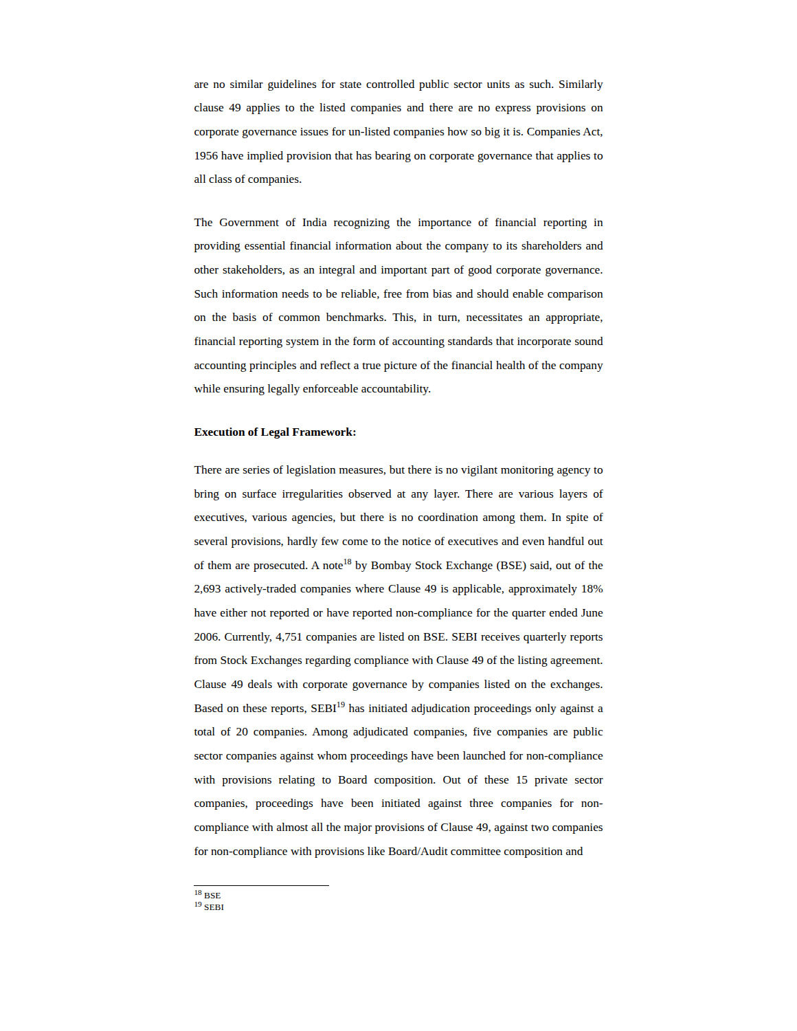are no similar guidelines for state controlled public sector units as such. Similarly clause 49 applies to the listed companies and there are no express provisions on corporate governance issues for un-listed companies how so big it is. Companies Act, 1956 have implied provision that has bearing on corporate governance that applies to all class of companies.
The Government of India recognizing the importance of financial reporting in providing essential financial information about the company to its shareholders and other stakeholders, as an integral and important part of good corporate governance. Such information needs to be reliable, free from bias and should enable comparison on the basis of common benchmarks. This, in turn, necessitates an appropriate, financial reporting system in the form of accounting standards that incorporate sound accounting principles and reflect a true picture of the financial health of the company while ensuring legally enforceable accountability.
Execution of Legal Framework:
There are series of legislation measures, but there is no vigilant monitoring agency to bring on surface irregularities observed at any layer. There are various layers of executives, various agencies, but there is no coordination among them. In spite of several provisions, hardly few come to the notice of executives and even handful out of them are prosecuted. A note18 by Bombay Stock Exchange (BSE) said, out of the 2,693 actively-traded companies where Clause 49 is applicable, approximately 18% have either not reported or have reported non-compliance for the quarter ended June 2006. Currently, 4,751 companies are listed on BSE. SEBI receives quarterly reports from Stock Exchanges regarding compliance with Clause 49 of the listing agreement. Clause 49 deals with corporate governance by companies listed on the exchanges. Based on these reports, SEBI19 has initiated adjudication proceedings only against a total of 20 companies. Among adjudicated companies, five companies are public sector companies against whom proceedings have been launched for non-compliance with provisions relating to Board composition. Out of these 15 private sector companies, proceedings have been initiated against three companies for non-compliance with almost all the major provisions of Clause 49, against two companies for non-compliance with provisions like Board/Audit committee composition and
18 BSE
19 SEBI